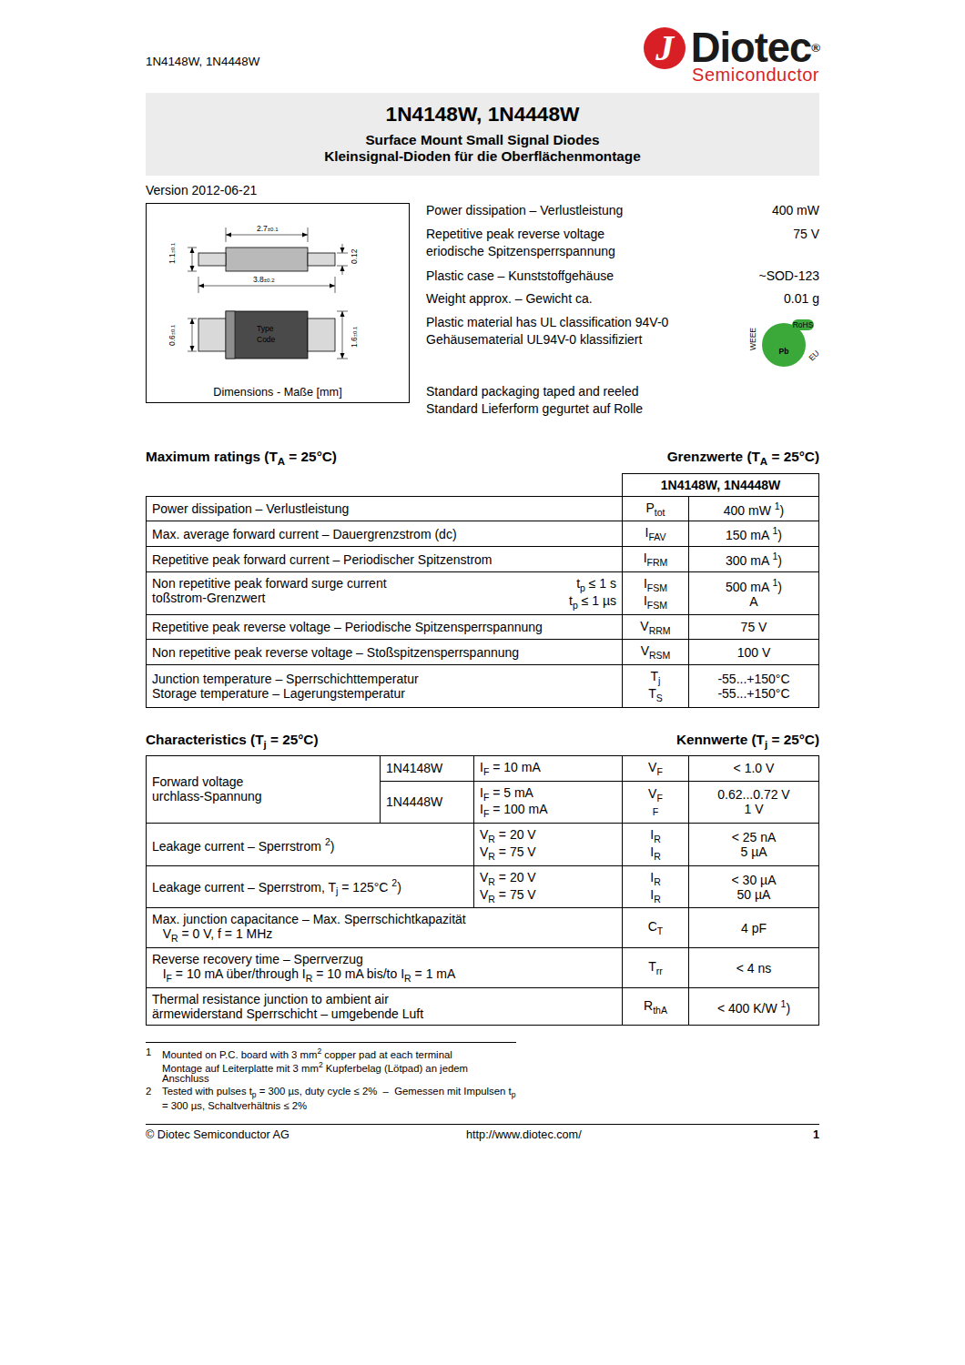1N4148W, 1N4448W
JDiotec®
Semiconductor
1N4148W, 1N4448W
Surface Mount Small Signal Diodes
Kleinsignal-Dioden für die Oberflächenmontage
Version 2012-06-21
2.7±0.1 1.1±0.1 0.12 3.8±0.2 Type Code 0.6±0.1 1.6±0.1
Dimensions - Maße [mm]
Power dissipation – Verlustleistung
400 mW
Repetitive peak reverse voltage
eriodische Spitzensperrspannung
75 V
Plastic case – Kunststoffgehäuse
~SOD-123
Weight approx. – Gewicht ca.
0.01 g
Plastic material has UL classification 94V-0
Gehäusematerial UL94V-0 klassifiziert
Pb RoHS WEEE EU
Standard packaging taped and reeled
Standard Lieferform gegurtet auf Rolle
Maximum ratings (TA = 25°C) Grenzwerte (TA = 25°C)
| | 1N4148W, 1N4448W |
| Power dissipation – Verlustleistung | P tot | 400 mW 1 ) |
| Max. average forward current – Dauergrenzstrom (dc) | I FAV | 150 mA 1 ) |
| Repetitive peak forward current – Periodischer Spitzenstrom | I FRM | 300 mA 1 ) |
| Non repetitive peak forward surge current toßstrom-Grenzwert t p ≤ 1 s t p ≤ 1 µs | I FSM I FSM | 500 mA 1 ) A |
| Repetitive peak reverse voltage – Periodische Spitzensperrspannung | V RRM | 75 V |
| Non repetitive peak reverse voltage – Stoßspitzensperrspannung | V RSM | 100 V |
| Junction temperature – Sperrschichttemperatur Storage temperature – Lagerungstemperatur | T j T S | -55...+150°C -55...+150°C |
Characteristics (Tj = 25°C) Kennwerte (Tj = 25°C)
| Forward voltage urchlass-Spannung | 1N4148W | I F = 10 mA | V F | < 1.0 V |
| 1N4448W | I F = 5 mA I F = 100 mA | V F F | 0.62...0.72 V 1 V |
| Leakage current – Sperrstrom 2 ) | V R = 20 V V R = 75 V | I R I R | < 25 nA 5 µA |
| Leakage current – Sperrstrom, T j = 125°C 2 ) | V R = 20 V V R = 75 V | I R I R | < 30 µA 50 µA |
| Max. junction capacitance – Max. Sperrschichtkapazität V R = 0 V, f = 1 MHz | C T | 4 pF |
| Reverse recovery time – Sperrverzug I F = 10 mA über/through I R = 10 mA bis/to I R = 1 mA | T rr | < 4 ns |
| Thermal resistance junction to ambient air ärmewiderstand Sperrschicht – umgebende Luft | R thA | < 400 K/W 1 ) |
1
Mounted on P.C. board with 3 mm2 copper pad at each terminal
Montage auf Leiterplatte mit 3 mm2 Kupferbelag (Lötpad) an jedem Anschluss
2
Tested with pulses tp = 300 µs, duty cycle ≤ 2% – Gemessen mit Impulsen tp = 300 µs, Schaltverhältnis ≤ 2%
© Diotec Semiconductor AG
http://www.diotec.com/
1